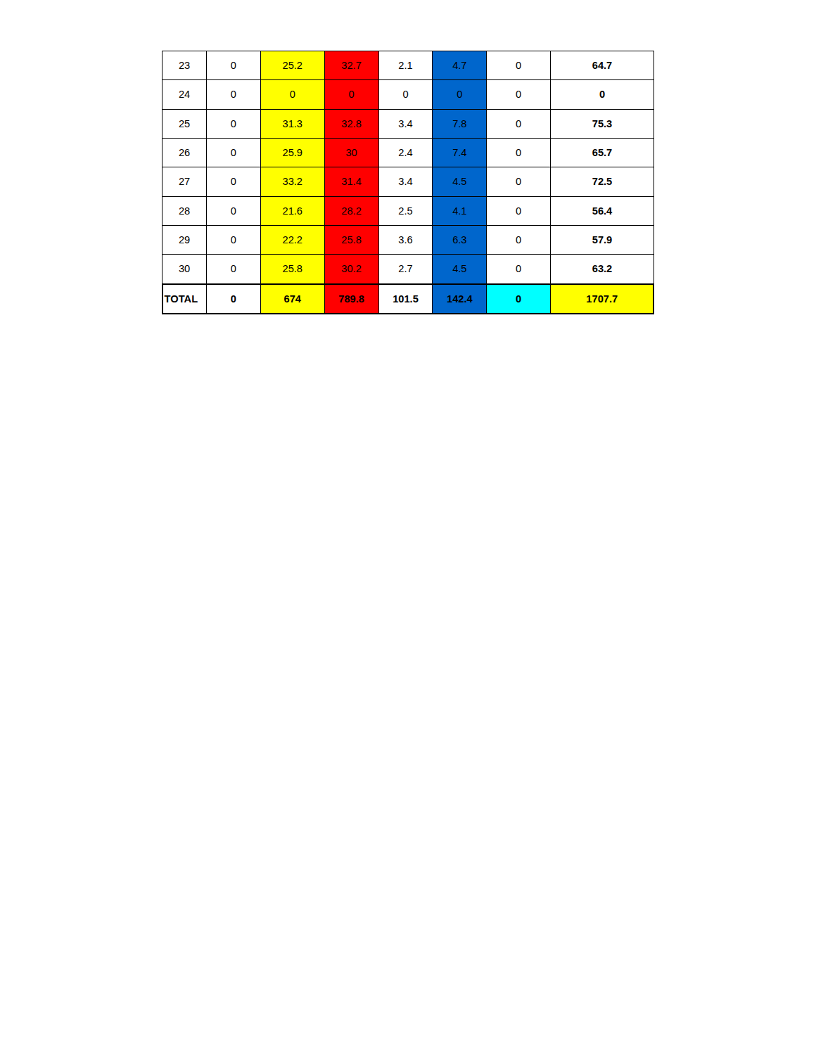| 23 | 0 | 25.2 | 32.7 | 2.1 | 4.7 | 0 | 64.7 |
| 24 | 0 | 0 | 0 | 0 | 0 | 0 | 0 |
| 25 | 0 | 31.3 | 32.8 | 3.4 | 7.8 | 0 | 75.3 |
| 26 | 0 | 25.9 | 30 | 2.4 | 7.4 | 0 | 65.7 |
| 27 | 0 | 33.2 | 31.4 | 3.4 | 4.5 | 0 | 72.5 |
| 28 | 0 | 21.6 | 28.2 | 2.5 | 4.1 | 0 | 56.4 |
| 29 | 0 | 22.2 | 25.8 | 3.6 | 6.3 | 0 | 57.9 |
| 30 | 0 | 25.8 | 30.2 | 2.7 | 4.5 | 0 | 63.2 |
| TOTAL | 0 | 674 | 789.8 | 101.5 | 142.4 | 0 | 1707.7 |